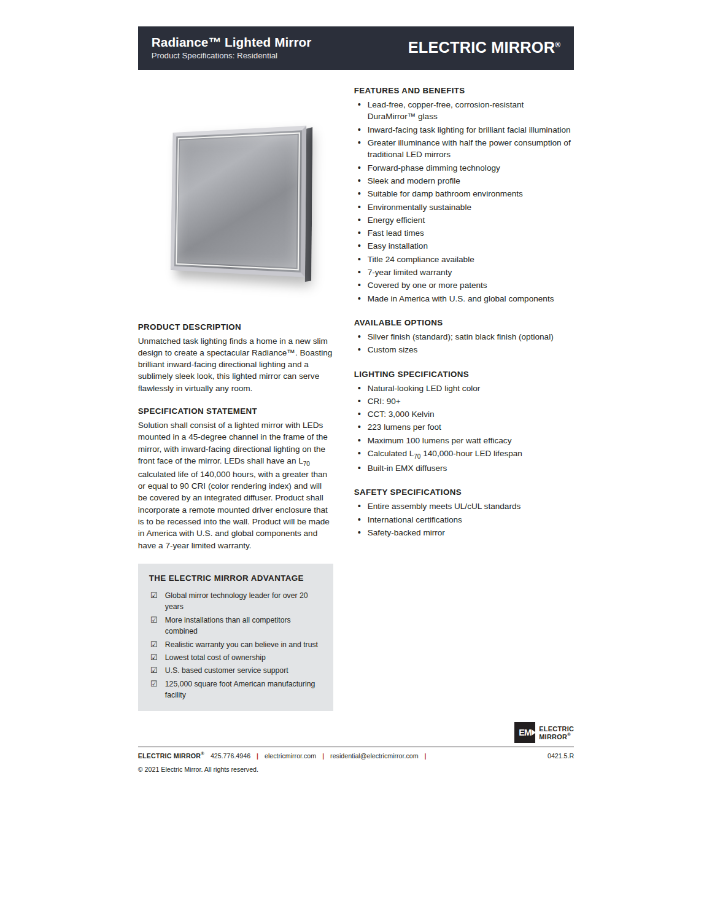Radiance™ Lighted Mirror
Product Specifications: Residential
ELECTRIC MIRROR®
Product Description
Unmatched task lighting finds a home in a new slim design to create a spectacular Radiance™. Boasting brilliant inward-facing directional lighting and a sublimely sleek look, this lighted mirror can serve flawlessly in virtually any room.
Specification Statement
Solution shall consist of a lighted mirror with LEDs mounted in a 45-degree channel in the frame of the mirror, with inward-facing directional lighting on the front face of the mirror. LEDs shall have an L70 calculated life of 140,000 hours, with a greater than or equal to 90 CRI (color rendering index) and will be covered by an integrated diffuser. Product shall incorporate a remote mounted driver enclosure that is to be recessed into the wall. Product will be made in America with U.S. and global components and have a 7-year limited warranty.
The Electric Mirror Advantage
Global mirror technology leader for over 20 years
More installations than all competitors combined
Realistic warranty you can believe in and trust
Lowest total cost of ownership
U.S. based customer service support
125,000 square foot American manufacturing facility
Features and Benefits
Lead-free, copper-free, corrosion-resistant DuraMirror™ glass
Inward-facing task lighting for brilliant facial illumination
Greater illuminance with half the power consumption of traditional LED mirrors
Forward-phase dimming technology
Sleek and modern profile
Suitable for damp bathroom environments
Environmentally sustainable
Energy efficient
Fast lead times
Easy installation
Title 24 compliance available
7-year limited warranty
Covered by one or more patents
Made in America with U.S. and global components
Available Options
Silver finish (standard); satin black finish (optional)
Custom sizes
Lighting Specifications
Natural-looking LED light color
CRI: 90+
CCT: 3,000 Kelvin
223 lumens per foot
Maximum 100 lumens per watt efficacy
Calculated L70 140,000-hour LED lifespan
Built-in EMX diffusers
Safety Specifications
Entire assembly meets UL/cUL standards
International certifications
Safety-backed mirror
EM
ELECTRIC
MIRROR®
ELECTRIC MIRROR® 425.776.4946 | electricmirror.com | residential@electricmirror.com | © 2021 Electric Mirror. All rights reserved.
0421.5.R